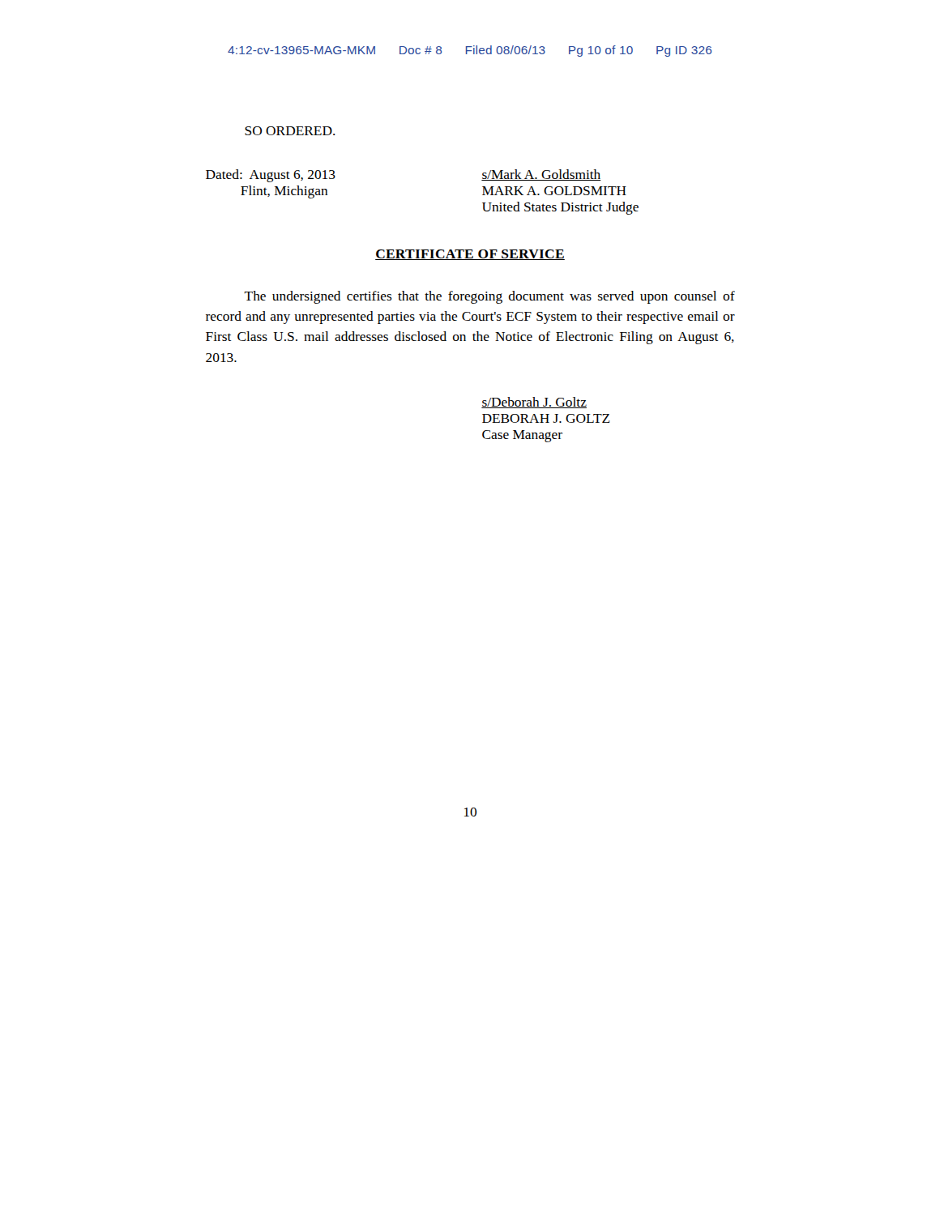4:12-cv-13965-MAG-MKM Doc # 8 Filed 08/06/13 Pg 10 of 10 Pg ID 326
SO ORDERED.
Dated: August 6, 2013
Flint, Michigan
s/Mark A. Goldsmith
MARK A. GOLDSMITH
United States District Judge
CERTIFICATE OF SERVICE
The undersigned certifies that the foregoing document was served upon counsel of record and any unrepresented parties via the Court's ECF System to their respective email or First Class U.S. mail addresses disclosed on the Notice of Electronic Filing on August 6, 2013.
s/Deborah J. Goltz
DEBORAH J. GOLTZ
Case Manager
10